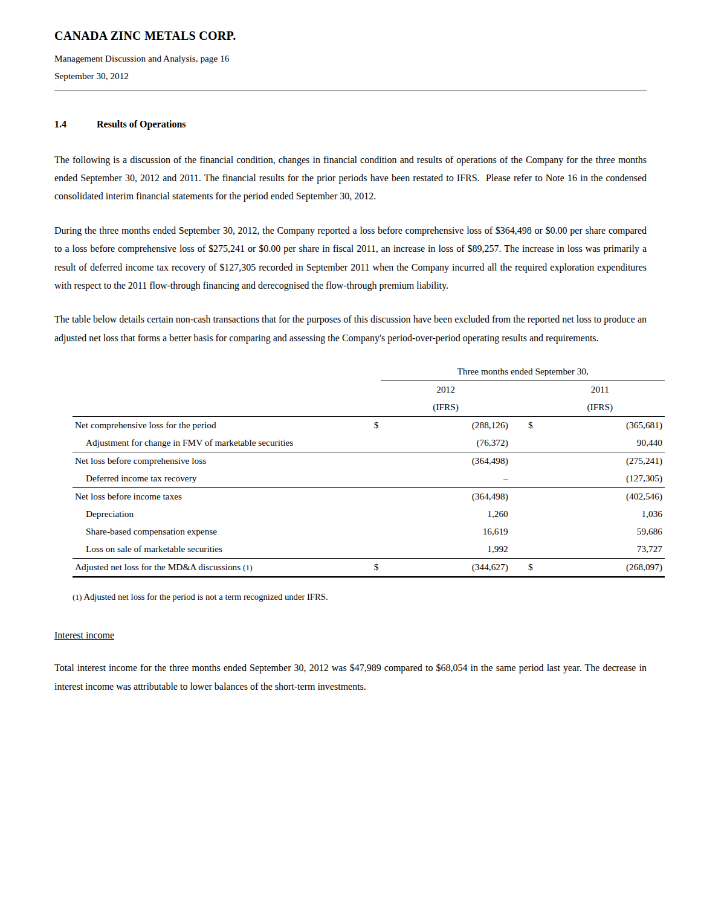CANADA ZINC METALS CORP.
Management Discussion and Analysis, page 16
September 30, 2012
1.4 Results of Operations
The following is a discussion of the financial condition, changes in financial condition and results of operations of the Company for the three months ended September 30, 2012 and 2011. The financial results for the prior periods have been restated to IFRS. Please refer to Note 16 in the condensed consolidated interim financial statements for the period ended September 30, 2012.
During the three months ended September 30, 2012, the Company reported a loss before comprehensive loss of $364,498 or $0.00 per share compared to a loss before comprehensive loss of $275,241 or $0.00 per share in fiscal 2011, an increase in loss of $89,257. The increase in loss was primarily a result of deferred income tax recovery of $127,305 recorded in September 2011 when the Company incurred all the required exploration expenditures with respect to the 2011 flow-through financing and derecognised the flow-through premium liability.
The table below details certain non-cash transactions that for the purposes of this discussion have been excluded from the reported net loss to produce an adjusted net loss that forms a better basis for comparing and assessing the Company's period-over-period operating results and requirements.
| | | Three months ended September 30, |
| | | 2012 | | 2011 |
| | | (IFRS) | | (IFRS) |
| Net comprehensive loss for the period | $ | (288,126) | $ | (365,681) |
| Adjustment for change in FMV of marketable securities | | (76,372) | | 90,440 |
| Net loss before comprehensive loss | | (364,498) | | (275,241) |
| Deferred income tax recovery | | – | | (127,305) |
| Net loss before income taxes | | (364,498) | | (402,546) |
| Depreciation | | 1,260 | | 1,036 |
| Share-based compensation expense | | 16,619 | | 59,686 |
| Loss on sale of marketable securities | | 1,992 | | 73,727 |
| Adjusted net loss for the MD&A discussions (1) | $ | (344,627) | $ | (268,097) |
(1) Adjusted net loss for the period is not a term recognized under IFRS.
Interest income
Total interest income for the three months ended September 30, 2012 was $47,989 compared to $68,054 in the same period last year. The decrease in interest income was attributable to lower balances of the short-term investments.